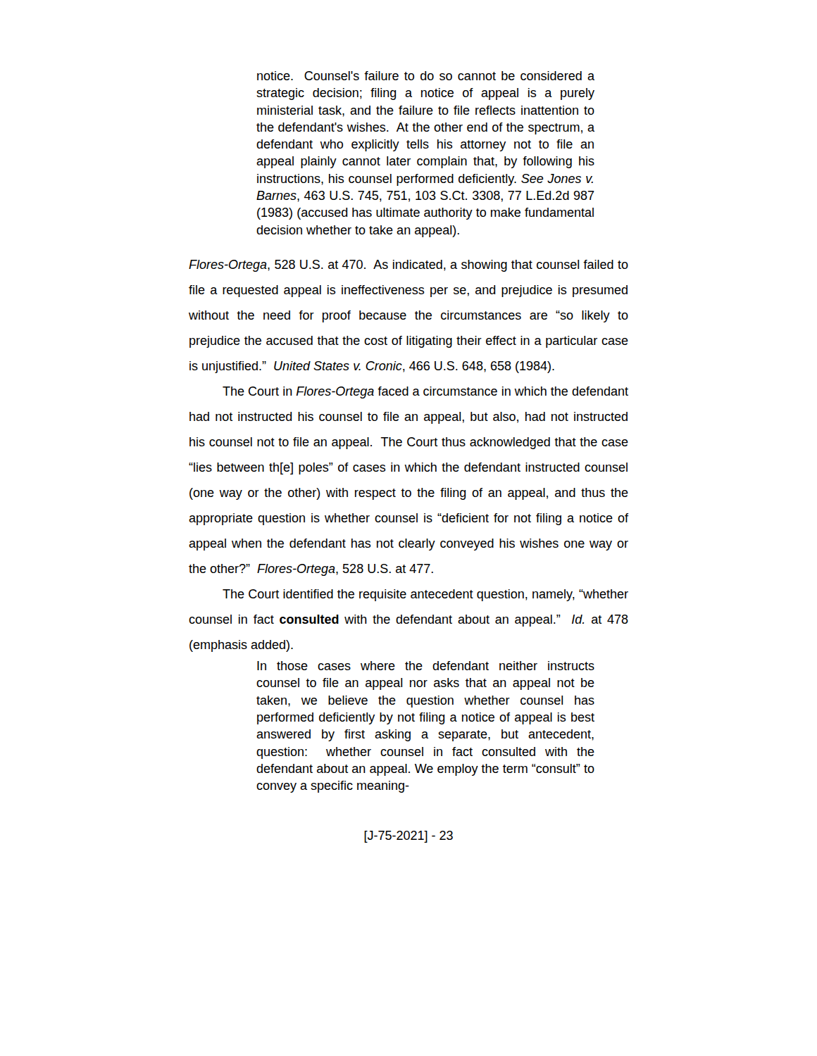notice. Counsel's failure to do so cannot be considered a strategic decision; filing a notice of appeal is a purely ministerial task, and the failure to file reflects inattention to the defendant's wishes. At the other end of the spectrum, a defendant who explicitly tells his attorney not to file an appeal plainly cannot later complain that, by following his instructions, his counsel performed deficiently. See Jones v. Barnes, 463 U.S. 745, 751, 103 S.Ct. 3308, 77 L.Ed.2d 987 (1983) (accused has ultimate authority to make fundamental decision whether to take an appeal).
Flores-Ortega, 528 U.S. at 470. As indicated, a showing that counsel failed to file a requested appeal is ineffectiveness per se, and prejudice is presumed without the need for proof because the circumstances are “so likely to prejudice the accused that the cost of litigating their effect in a particular case is unjustified.” United States v. Cronic, 466 U.S. 648, 658 (1984).
The Court in Flores-Ortega faced a circumstance in which the defendant had not instructed his counsel to file an appeal, but also, had not instructed his counsel not to file an appeal. The Court thus acknowledged that the case “lies between th[e] poles” of cases in which the defendant instructed counsel (one way or the other) with respect to the filing of an appeal, and thus the appropriate question is whether counsel is “deficient for not filing a notice of appeal when the defendant has not clearly conveyed his wishes one way or the other?” Flores-Ortega, 528 U.S. at 477.
The Court identified the requisite antecedent question, namely, “whether counsel in fact consulted with the defendant about an appeal.” Id. at 478 (emphasis added).
In those cases where the defendant neither instructs counsel to file an appeal nor asks that an appeal not be taken, we believe the question whether counsel has performed deficiently by not filing a notice of appeal is best answered by first asking a separate, but antecedent, question: whether counsel in fact consulted with the defendant about an appeal. We employ the term “consult” to convey a specific meaning-
[J-75-2021] - 23